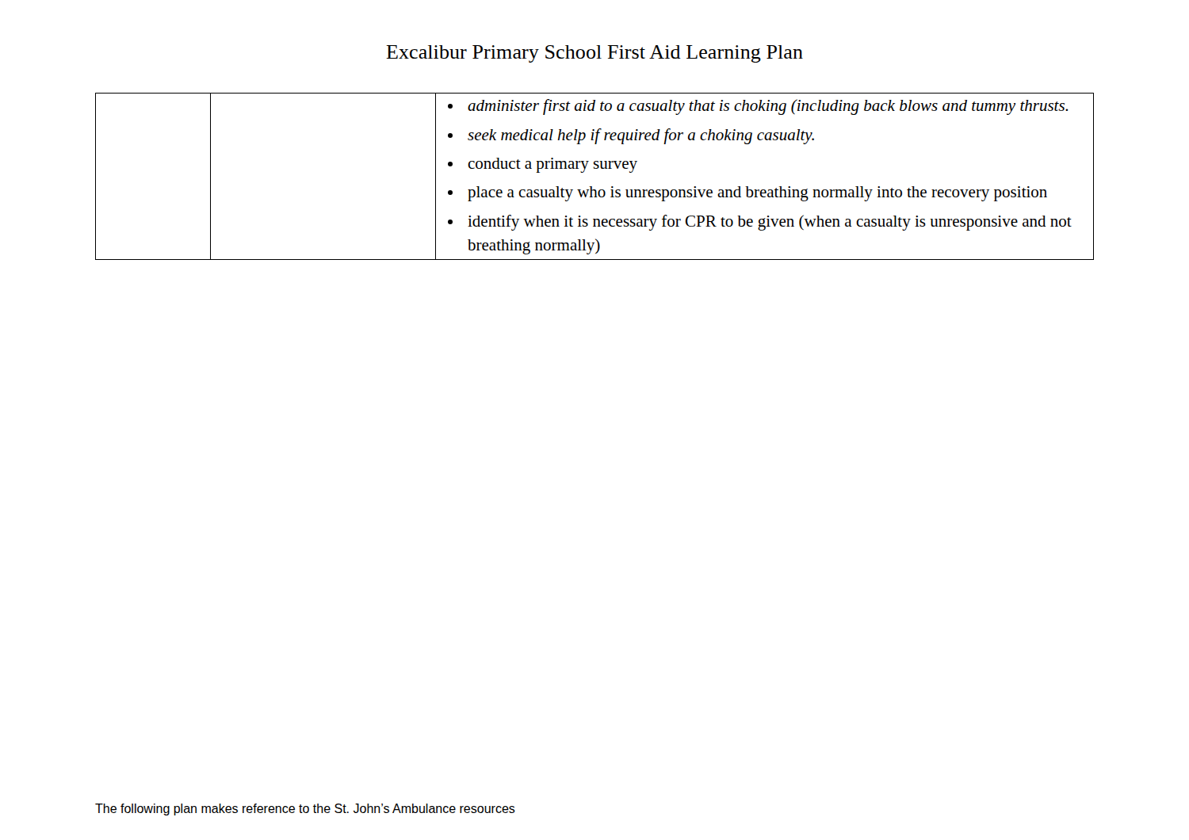Excalibur Primary School First Aid Learning Plan
| | | administer first aid to a casualty that is choking (including back blows and tummy thrusts. seek medical help if required for a choking casualty. conduct a primary survey place a casualty who is unresponsive and breathing normally into the recovery position identify when it is necessary for CPR to be given (when a casualty is unresponsive and not breathing normally) |
The following plan makes reference to the St. John’s Ambulance resources